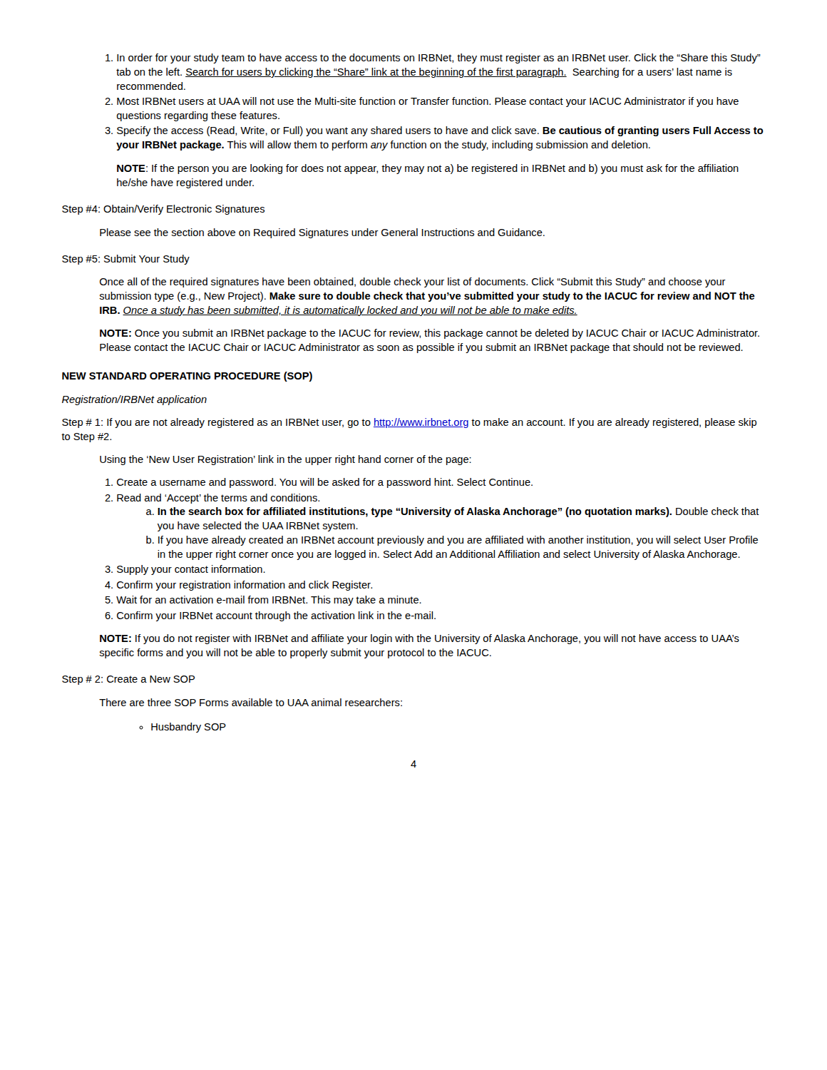In order for your study team to have access to the documents on IRBNet, they must register as an IRBNet user. Click the “Share this Study” tab on the left. Search for users by clicking the “Share” link at the beginning of the first paragraph. Searching for a users’ last name is recommended.
Most IRBNet users at UAA will not use the Multi-site function or Transfer function. Please contact your IACUC Administrator if you have questions regarding these features.
Specify the access (Read, Write, or Full) you want any shared users to have and click save. Be cautious of granting users Full Access to your IRBNet package. This will allow them to perform any function on the study, including submission and deletion.
NOTE: If the person you are looking for does not appear, they may not a) be registered in IRBNet and b) you must ask for the affiliation he/she have registered under.
Step #4: Obtain/Verify Electronic Signatures
Please see the section above on Required Signatures under General Instructions and Guidance.
Step #5: Submit Your Study
Once all of the required signatures have been obtained, double check your list of documents. Click “Submit this Study” and choose your submission type (e.g., New Project). Make sure to double check that you’ve submitted your study to the IACUC for review and NOT the IRB. Once a study has been submitted, it is automatically locked and you will not be able to make edits.
NOTE: Once you submit an IRBNet package to the IACUC for review, this package cannot be deleted by IACUC Chair or IACUC Administrator. Please contact the IACUC Chair or IACUC Administrator as soon as possible if you submit an IRBNet package that should not be reviewed.
NEW STANDARD OPERATING PROCEDURE (SOP)
Registration/IRBNet application
Step # 1: If you are not already registered as an IRBNet user, go to http://www.irbnet.org to make an account. If you are already registered, please skip to Step #2.
Using the ‘New User Registration’ link in the upper right hand corner of the page:
Create a username and password. You will be asked for a password hint. Select Continue.
Read and ‘Accept’ the terms and conditions.
In the search box for affiliated institutions, type “University of Alaska Anchorage” (no quotation marks). Double check that you have selected the UAA IRBNet system.
If you have already created an IRBNet account previously and you are affiliated with another institution, you will select User Profile in the upper right corner once you are logged in. Select Add an Additional Affiliation and select University of Alaska Anchorage.
Supply your contact information.
Confirm your registration information and click Register.
Wait for an activation e-mail from IRBNet. This may take a minute.
Confirm your IRBNet account through the activation link in the e-mail.
NOTE: If you do not register with IRBNet and affiliate your login with the University of Alaska Anchorage, you will not have access to UAA’s specific forms and you will not be able to properly submit your protocol to the IACUC.
Step # 2: Create a New SOP
There are three SOP Forms available to UAA animal researchers:
Husbandry SOP
4